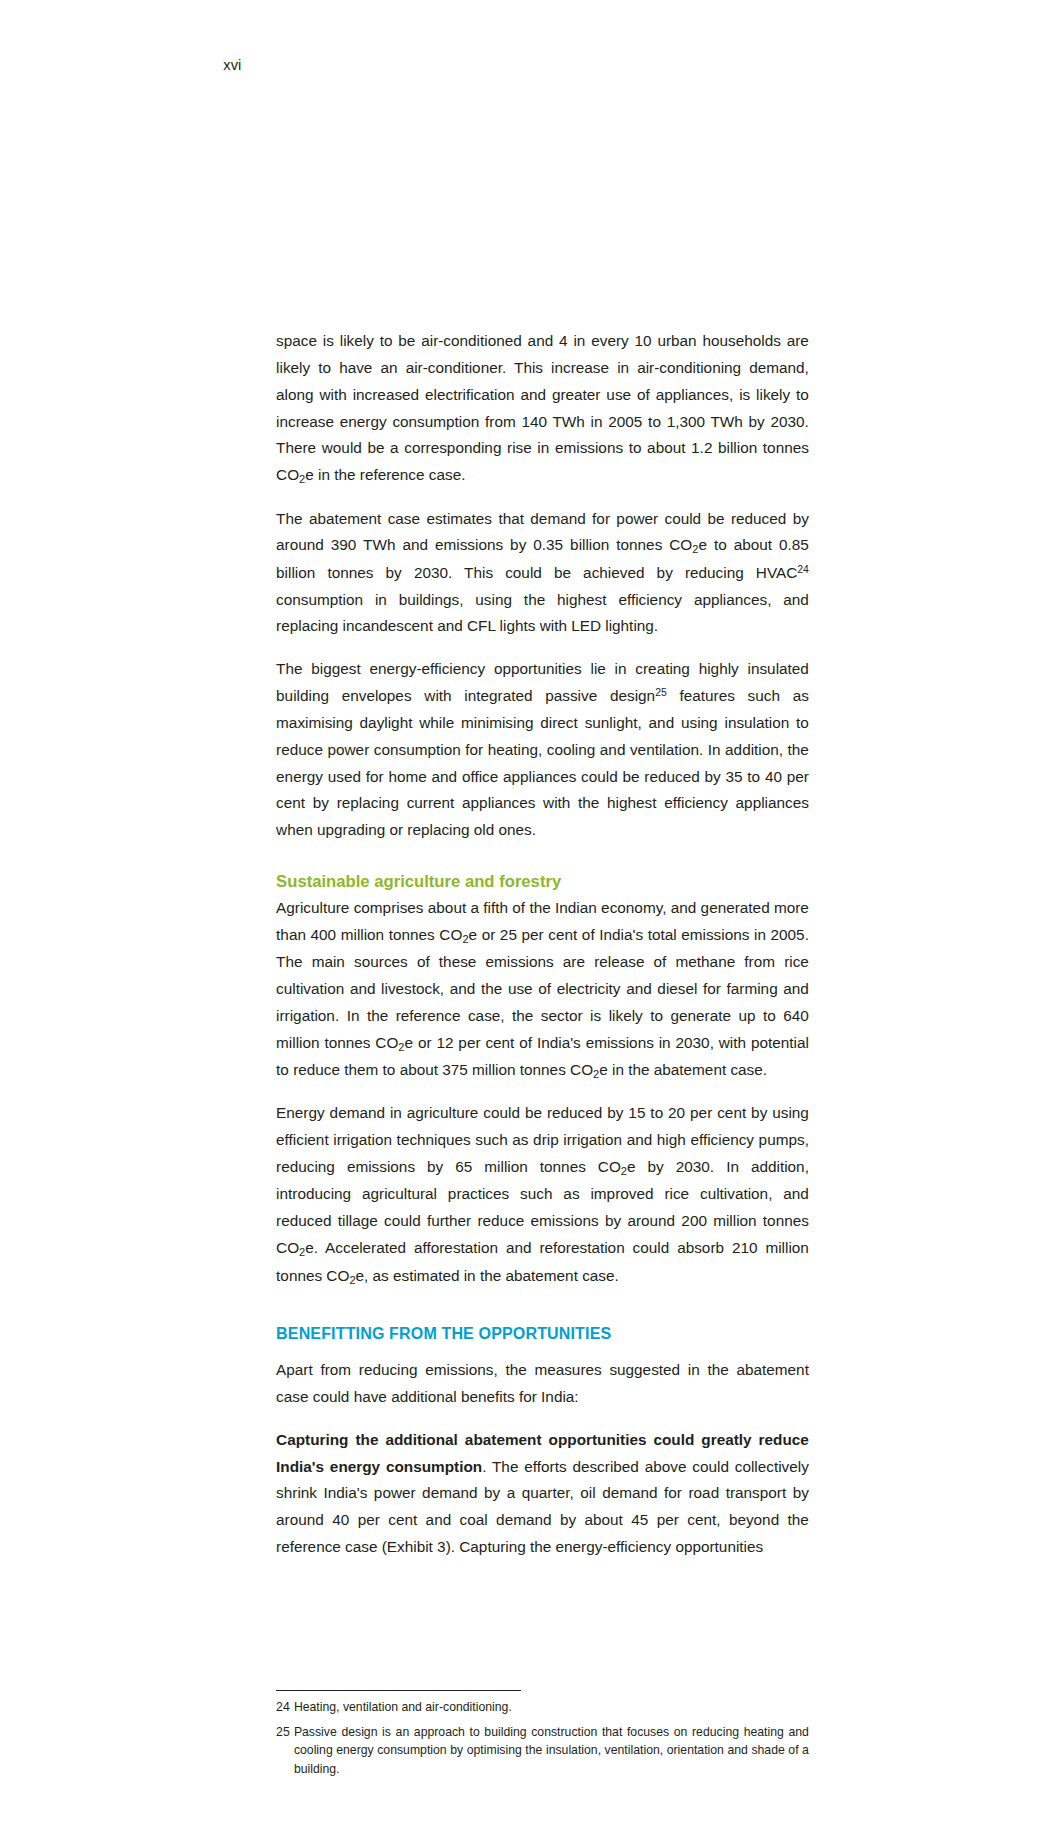xvi
space is likely to be air-conditioned and 4 in every 10 urban households are likely to have an air-conditioner. This increase in air-conditioning demand, along with increased electrification and greater use of appliances, is likely to increase energy consumption from 140 TWh in 2005 to 1,300 TWh by 2030. There would be a corresponding rise in emissions to about 1.2 billion tonnes CO2e in the reference case.
The abatement case estimates that demand for power could be reduced by around 390 TWh and emissions by 0.35 billion tonnes CO2e to about 0.85 billion tonnes by 2030. This could be achieved by reducing HVAC24 consumption in buildings, using the highest efficiency appliances, and replacing incandescent and CFL lights with LED lighting.
The biggest energy-efficiency opportunities lie in creating highly insulated building envelopes with integrated passive design25 features such as maximising daylight while minimising direct sunlight, and using insulation to reduce power consumption for heating, cooling and ventilation. In addition, the energy used for home and office appliances could be reduced by 35 to 40 per cent by replacing current appliances with the highest efficiency appliances when upgrading or replacing old ones.
Sustainable agriculture and forestry
Agriculture comprises about a fifth of the Indian economy, and generated more than 400 million tonnes CO2e or 25 per cent of India's total emissions in 2005. The main sources of these emissions are release of methane from rice cultivation and livestock, and the use of electricity and diesel for farming and irrigation. In the reference case, the sector is likely to generate up to 640 million tonnes CO2e or 12 per cent of India's emissions in 2030, with potential to reduce them to about 375 million tonnes CO2e in the abatement case.
Energy demand in agriculture could be reduced by 15 to 20 per cent by using efficient irrigation techniques such as drip irrigation and high efficiency pumps, reducing emissions by 65 million tonnes CO2e by 2030. In addition, introducing agricultural practices such as improved rice cultivation, and reduced tillage could further reduce emissions by around 200 million tonnes CO2e. Accelerated afforestation and reforestation could absorb 210 million tonnes CO2e, as estimated in the abatement case.
BENEFITTING FROM THE OPPORTUNITIES
Apart from reducing emissions, the measures suggested in the abatement case could have additional benefits for India:
Capturing the additional abatement opportunities could greatly reduce India's energy consumption. The efforts described above could collectively shrink India's power demand by a quarter, oil demand for road transport by around 40 per cent and coal demand by about 45 per cent, beyond the reference case (Exhibit 3). Capturing the energy-efficiency opportunities
24
Heating, ventilation and air-conditioning.
25
Passive design is an approach to building construction that focuses on reducing heating and cooling energy consumption by optimising the insulation, ventilation, orientation and shade of a building.